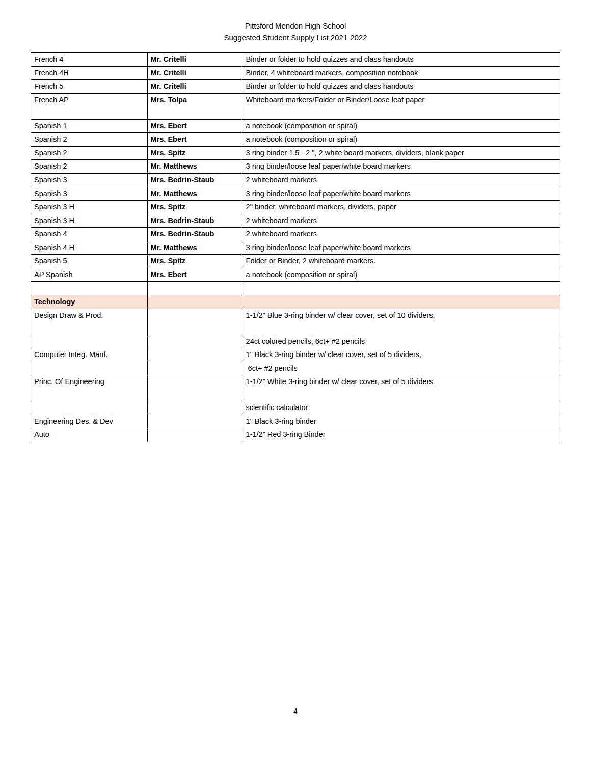Pittsford Mendon High School
Suggested Student Supply List 2021-2022
| French 4 | Mr. Critelli | Binder or folder to hold quizzes and class handouts |
| French 4H | Mr. Critelli | Binder, 4 whiteboard markers, composition notebook |
| French 5 | Mr. Critelli | Binder or folder to hold quizzes and class handouts |
| French AP | Mrs. Tolpa | Whiteboard markers/Folder or Binder/Loose leaf paper |
| Spanish 1 | Mrs. Ebert | a notebook (composition or spiral) |
| Spanish 2 | Mrs. Ebert | a notebook (composition or spiral) |
| Spanish 2 | Mrs. Spitz | 3 ring binder 1.5 - 2 ", 2 white board markers, dividers, blank paper |
| Spanish 2 | Mr. Matthews | 3 ring binder/loose leaf paper/white board markers |
| Spanish 3 | Mrs. Bedrin-Staub | 2 whiteboard markers |
| Spanish 3 | Mr. Matthews | 3 ring binder/loose leaf paper/white board markers |
| Spanish 3 H | Mrs. Spitz | 2" binder, whiteboard markers, dividers, paper |
| Spanish 3 H | Mrs. Bedrin-Staub | 2 whiteboard markers |
| Spanish 4 | Mrs. Bedrin-Staub | 2 whiteboard markers |
| Spanish 4 H | Mr. Matthews | 3 ring binder/loose leaf paper/white board markers |
| Spanish 5 | Mrs. Spitz | Folder or Binder, 2 whiteboard markers. |
| AP Spanish | Mrs. Ebert | a notebook (composition or spiral) |
| Technology | | |
| Design Draw & Prod. | | 1-1/2" Blue 3-ring binder w/ clear cover, set of 10 dividers, |
| | | 24ct colored pencils, 6ct+ #2 pencils |
| Computer Integ. Manf. | | 1" Black 3-ring binder w/ clear cover, set of 5 dividers, |
| | | 6ct+ #2 pencils |
| Princ. Of Engineering | | 1-1/2" White 3-ring binder w/ clear cover, set of 5 dividers, |
| | | scientific calculator |
| Engineering Des. & Dev | | 1" Black 3-ring binder |
| Auto | | 1-1/2" Red 3-ring Binder |
4